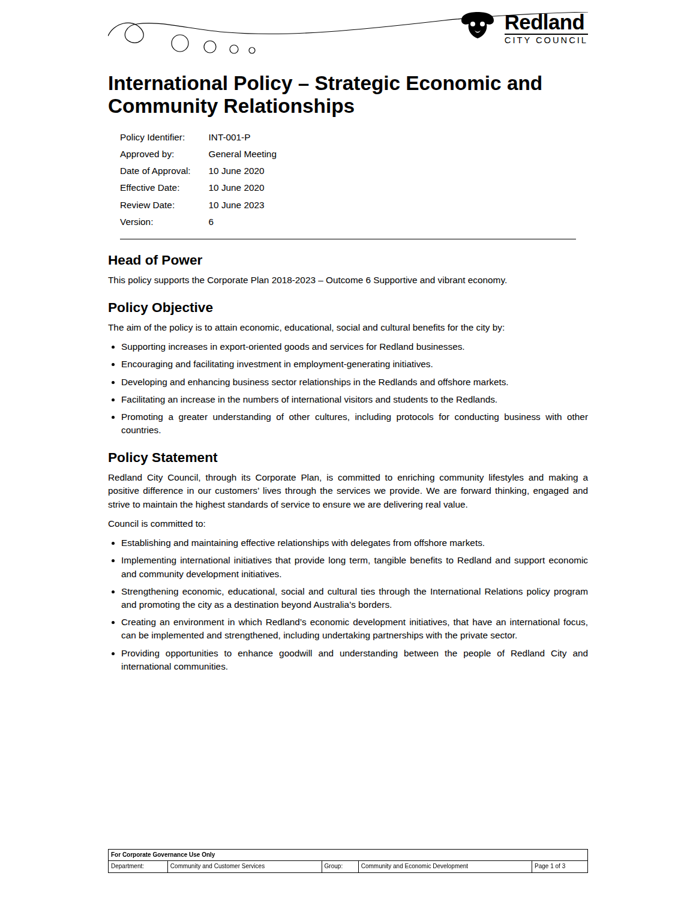Redland CITY COUNCIL
International Policy – Strategic Economic and Community Relationships
| Policy Identifier: | INT-001-P |
| Approved by: | General Meeting |
| Date of Approval: | 10 June 2020 |
| Effective Date: | 10 June 2020 |
| Review Date: | 10 June 2023 |
| Version: | 6 |
Head of Power
This policy supports the Corporate Plan 2018-2023 – Outcome 6 Supportive and vibrant economy.
Policy Objective
The aim of the policy is to attain economic, educational, social and cultural benefits for the city by:
Supporting increases in export-oriented goods and services for Redland businesses.
Encouraging and facilitating investment in employment-generating initiatives.
Developing and enhancing business sector relationships in the Redlands and offshore markets.
Facilitating an increase in the numbers of international visitors and students to the Redlands.
Promoting a greater understanding of other cultures, including protocols for conducting business with other countries.
Policy Statement
Redland City Council, through its Corporate Plan, is committed to enriching community lifestyles and making a positive difference in our customers’ lives through the services we provide. We are forward thinking, engaged and strive to maintain the highest standards of service to ensure we are delivering real value.
Council is committed to:
Establishing and maintaining effective relationships with delegates from offshore markets.
Implementing international initiatives that provide long term, tangible benefits to Redland and support economic and community development initiatives.
Strengthening economic, educational, social and cultural ties through the International Relations policy program and promoting the city as a destination beyond Australia’s borders.
Creating an environment in which Redland’s economic development initiatives, that have an international focus, can be implemented and strengthened, including undertaking partnerships with the private sector.
Providing opportunities to enhance goodwill and understanding between the people of Redland City and international communities.
| For Corporate Governance Use Only |
| Department: | Community and Customer Services | Group: | Community and Economic Development | Page 1 of 3 |